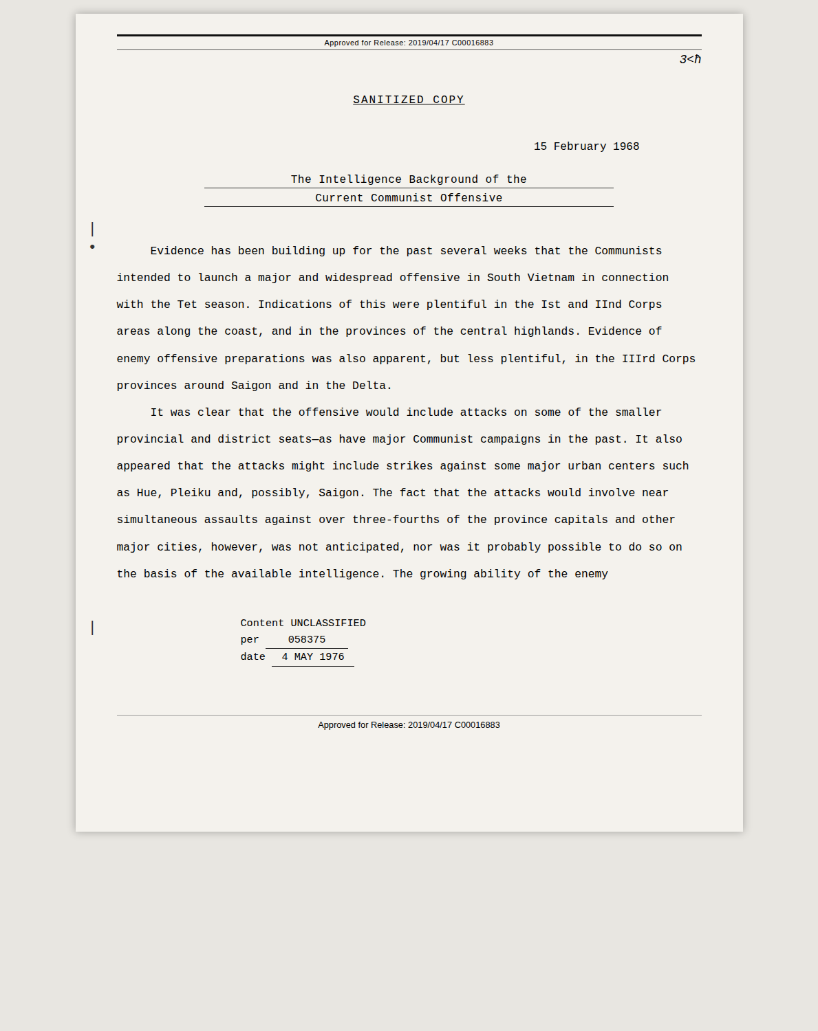Approved for Release: 2019/04/17 C00016883
3<ħ
|
•
|
SANITIZED COPY
15 February 1968
The Intelligence Background of the Current Communist Offensive
Evidence has been building up for the past several weeks that the Communists intended to launch a major and widespread offensive in South Vietnam in connection with the Tet season. Indications of this were plentiful in the Ist and IInd Corps areas along the coast, and in the provinces of the central highlands. Evidence of enemy offensive preparations was also apparent, but less plentiful, in the IIIrd Corps provinces around Saigon and in the Delta.
It was clear that the offensive would include attacks on some of the smaller provincial and district seats—as have major Communist campaigns in the past. It also appeared that the attacks might include strikes against some major urban centers such as Hue, Pleiku and, possibly, Saigon. The fact that the attacks would involve near simultaneous assaults against over three-fourths of the province capitals and other major cities, however, was not anticipated, nor was it probably possible to do so on the basis of the available intelligence. The growing ability of the enemy
Content UNCLASSIFIED
per 058375
date 4 MAY 1976
Approved for Release: 2019/04/17 C00016883